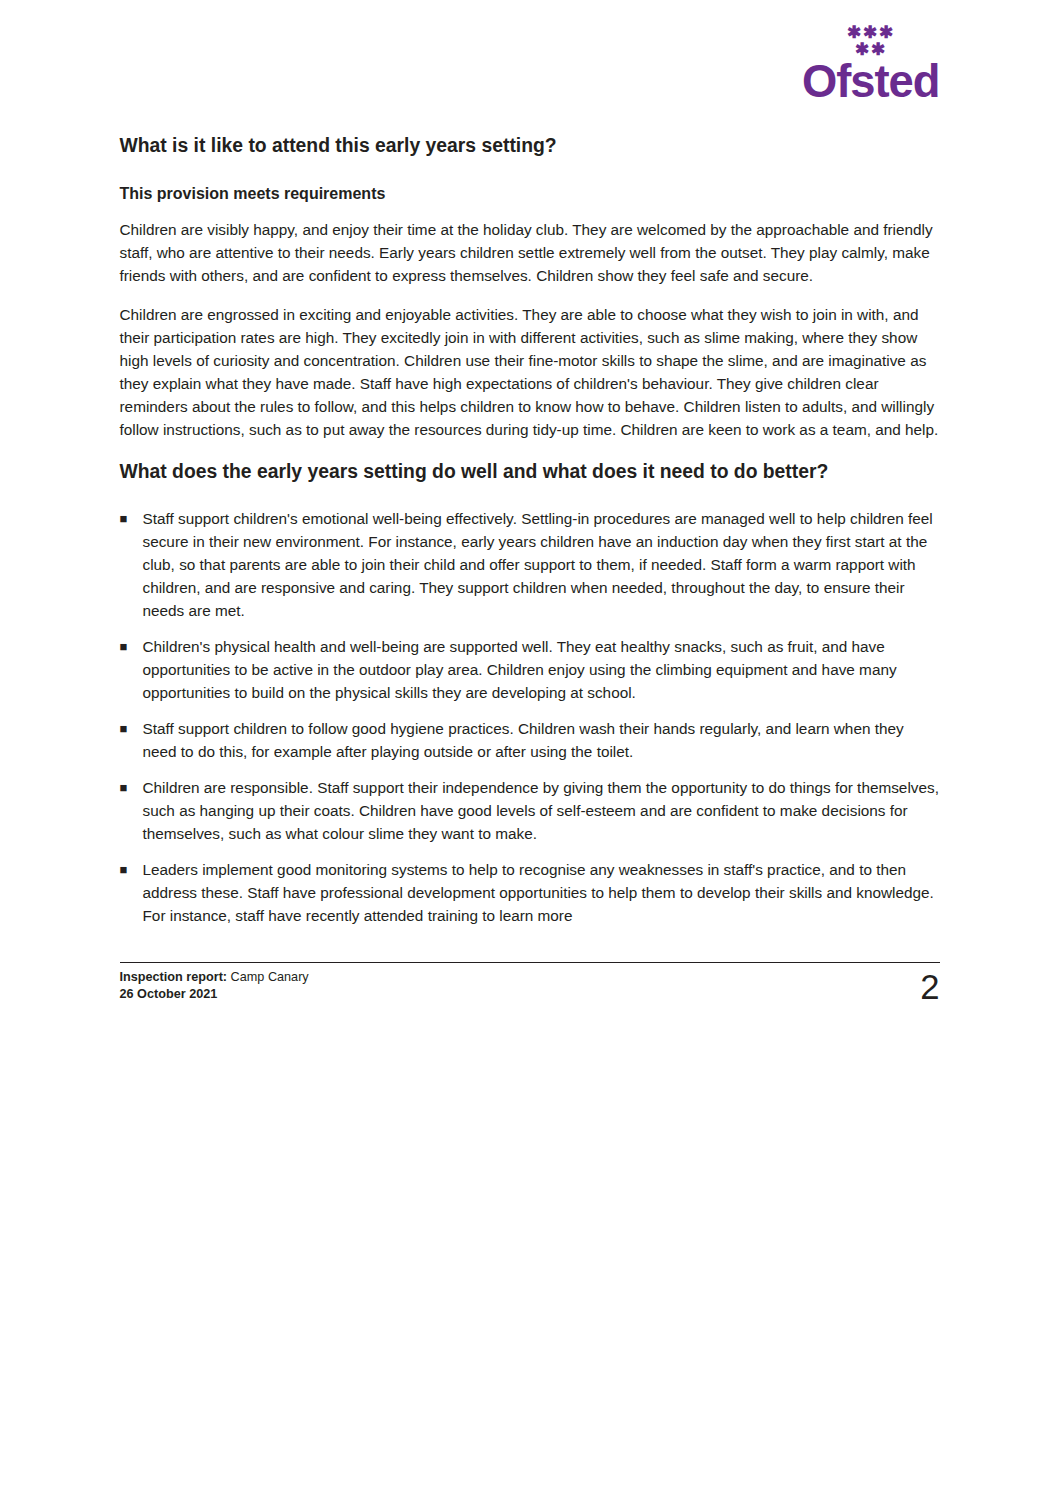✱✱✱
✱✱
Ofsted
What is it like to attend this early years setting?
This provision meets requirements
Children are visibly happy, and enjoy their time at the holiday club. They are welcomed by the approachable and friendly staff, who are attentive to their needs. Early years children settle extremely well from the outset. They play calmly, make friends with others, and are confident to express themselves. Children show they feel safe and secure.
Children are engrossed in exciting and enjoyable activities. They are able to choose what they wish to join in with, and their participation rates are high. They excitedly join in with different activities, such as slime making, where they show high levels of curiosity and concentration. Children use their fine-motor skills to shape the slime, and are imaginative as they explain what they have made. Staff have high expectations of children's behaviour. They give children clear reminders about the rules to follow, and this helps children to know how to behave. Children listen to adults, and willingly follow instructions, such as to put away the resources during tidy-up time. Children are keen to work as a team, and help.
What does the early years setting do well and what does it need to do better?
Staff support children's emotional well-being effectively. Settling-in procedures are managed well to help children feel secure in their new environment. For instance, early years children have an induction day when they first start at the club, so that parents are able to join their child and offer support to them, if needed. Staff form a warm rapport with children, and are responsive and caring. They support children when needed, throughout the day, to ensure their needs are met.
Children's physical health and well-being are supported well. They eat healthy snacks, such as fruit, and have opportunities to be active in the outdoor play area. Children enjoy using the climbing equipment and have many opportunities to build on the physical skills they are developing at school.
Staff support children to follow good hygiene practices. Children wash their hands regularly, and learn when they need to do this, for example after playing outside or after using the toilet.
Children are responsible. Staff support their independence by giving them the opportunity to do things for themselves, such as hanging up their coats. Children have good levels of self-esteem and are confident to make decisions for themselves, such as what colour slime they want to make.
Leaders implement good monitoring systems to help to recognise any weaknesses in staff's practice, and to then address these. Staff have professional development opportunities to help them to develop their skills and knowledge. For instance, staff have recently attended training to learn more
Inspection report: Camp Canary
26 October 2021
2